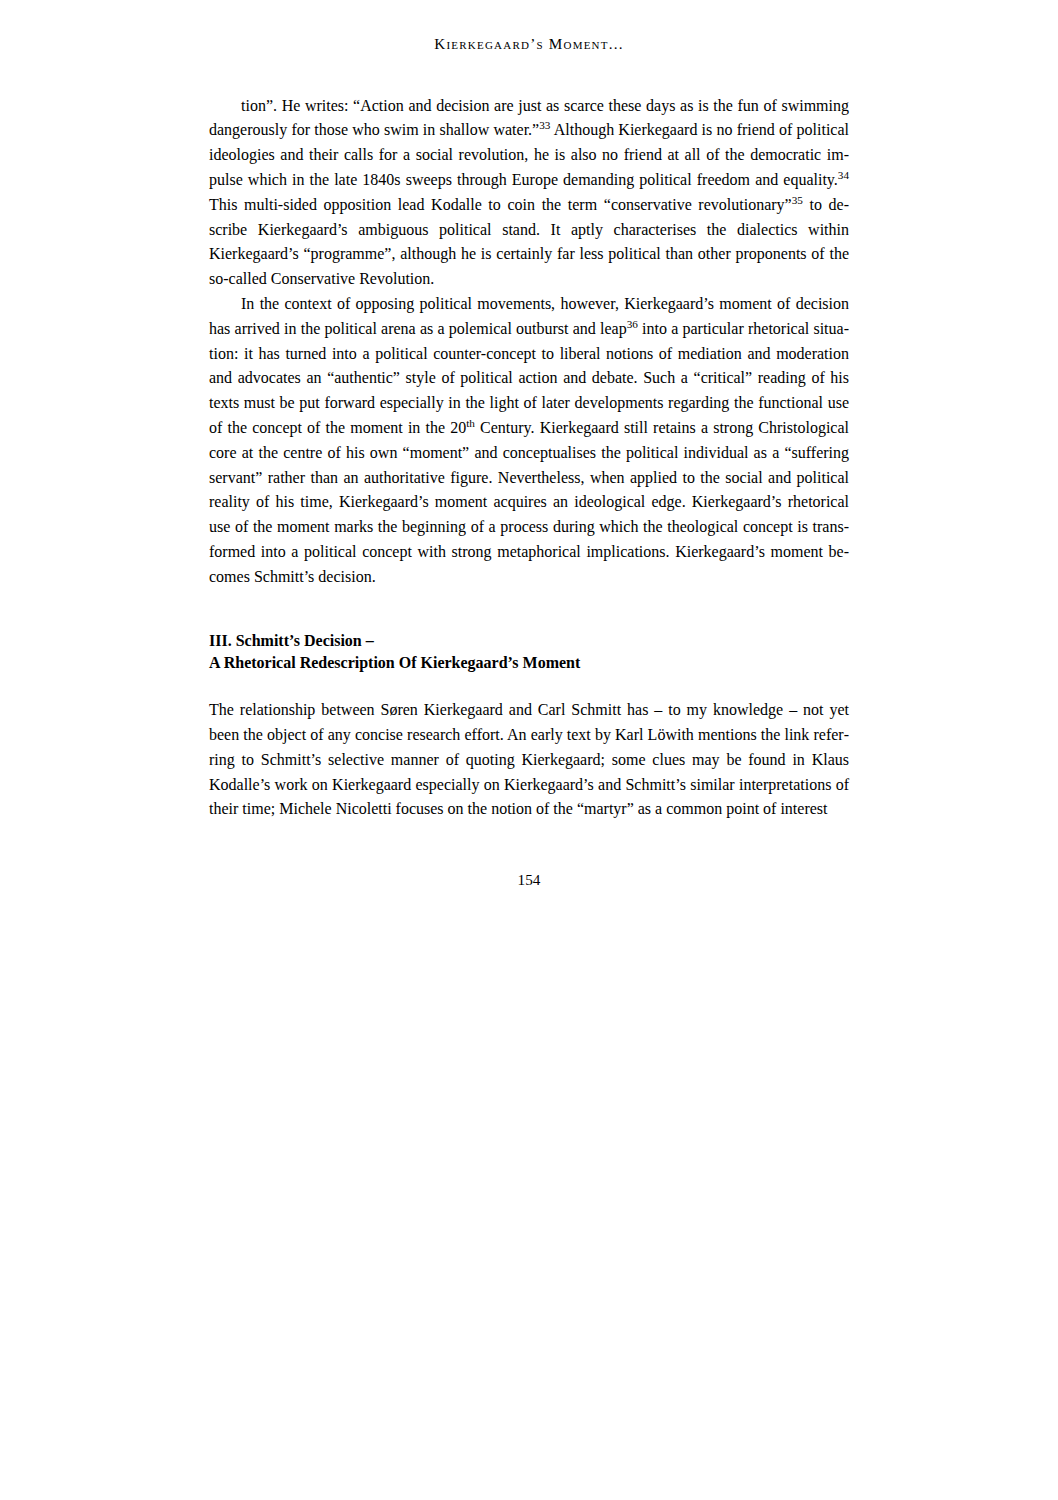Kierkegaard’s Moment...
tion”. He writes: “Action and decision are just as scarce these days as is the fun of swimming dangerously for those who swim in shallow water.”33 Although Kierkegaard is no friend of political ideologies and their calls for a social revolution, he is also no friend at all of the democratic impulse which in the late 1840s sweeps through Europe demanding political freedom and equality.34 This multi-sided opposition lead Kodalle to coin the term “conservative revolutionary”35 to describe Kierkegaard’s ambiguous political stand. It aptly characterises the dialectics within Kierkegaard’s “programme”, although he is certainly far less political than other proponents of the so-called Conservative Revolution.
In the context of opposing political movements, however, Kierkegaard’s moment of decision has arrived in the political arena as a polemical outburst and leap36 into a particular rhetorical situation: it has turned into a political counter-concept to liberal notions of mediation and moderation and advocates an “authentic” style of political action and debate. Such a “critical” reading of his texts must be put forward especially in the light of later developments regarding the functional use of the concept of the moment in the 20th Century. Kierkegaard still retains a strong Christological core at the centre of his own “moment” and conceptualises the political individual as a “suffering servant” rather than an authoritative figure. Nevertheless, when applied to the social and political reality of his time, Kierkegaard’s moment acquires an ideological edge. Kierkegaard’s rhetorical use of the moment marks the beginning of a process during which the theological concept is transformed into a political concept with strong metaphorical implications. Kierkegaard’s moment becomes Schmitt’s decision.
III. Schmitt’s Decision –
A Rhetorical Redescription Of Kierkegaard’s Moment
The relationship between Søren Kierkegaard and Carl Schmitt has – to my knowledge – not yet been the object of any concise research effort. An early text by Karl Löwith mentions the link referring to Schmitt’s selective manner of quoting Kierkegaard; some clues may be found in Klaus Kodalle’s work on Kierkegaard especially on Kierkegaard’s and Schmitt’s similar interpretations of their time; Michele Nicoletti focuses on the notion of the “martyr” as a common point of interest
154